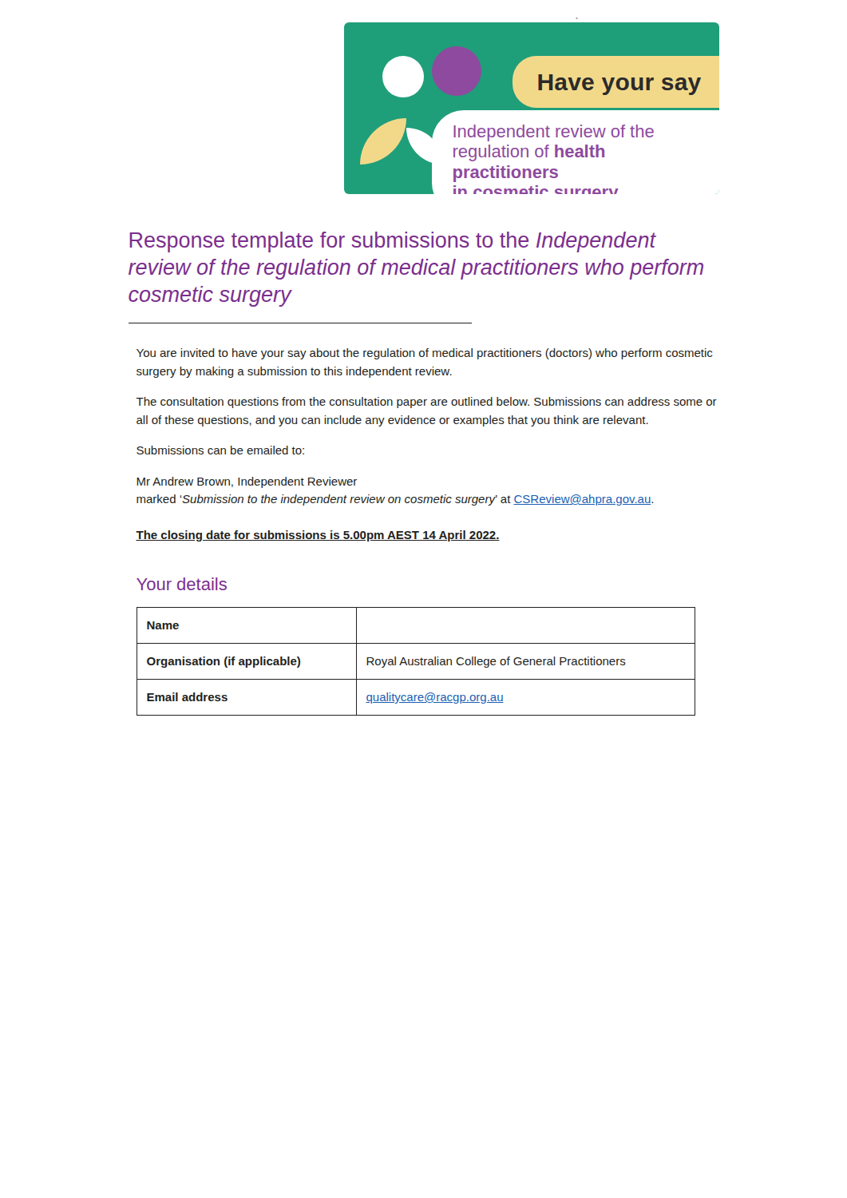`
Have your say
Independent review of the
regulation of health practitioners
in cosmetic surgery
Response template for submissions to the Independent review of the regulation of medical practitioners who perform cosmetic surgery
You are invited to have your say about the regulation of medical practitioners (doctors) who perform cosmetic surgery by making a submission to this independent review.
The consultation questions from the consultation paper are outlined below. Submissions can address some or all of these questions, and you can include any evidence or examples that you think are relevant.
Submissions can be emailed to:
Mr Andrew Brown, Independent Reviewer
marked ‘Submission to the independent review on cosmetic surgery’ at CSReview@ahpra.gov.au.
The closing date for submissions is 5.00pm AEST 14 April 2022.
Your details
| Name | |
| Organisation (if applicable) | Royal Australian College of General Practitioners |
| Email address | qualitycare@racgp.org.au |